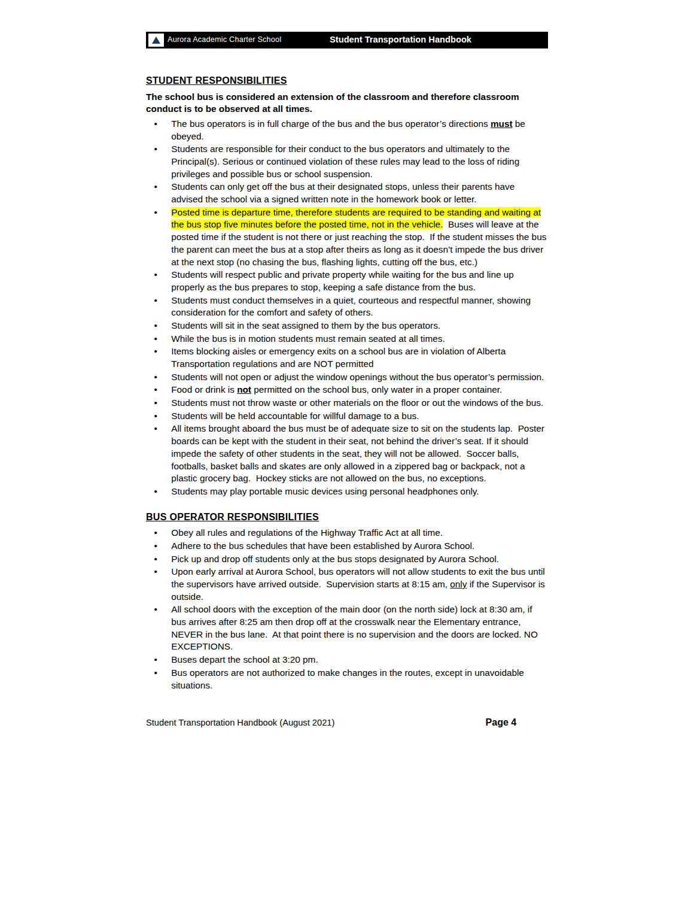Aurora Academic Charter School
Student Transportation Handbook
STUDENT RESPONSIBILITIES
The school bus is considered an extension of the classroom and therefore classroom conduct is to be observed at all times.
The bus operators is in full charge of the bus and the bus operator’s directions must be obeyed.
Students are responsible for their conduct to the bus operators and ultimately to the Principal(s). Serious or continued violation of these rules may lead to the loss of riding privileges and possible bus or school suspension.
Students can only get off the bus at their designated stops, unless their parents have advised the school via a signed written note in the homework book or letter.
Posted time is departure time, therefore students are required to be standing and waiting at the bus stop five minutes before the posted time, not in the vehicle. Buses will leave at the posted time if the student is not there or just reaching the stop. If the student misses the bus the parent can meet the bus at a stop after theirs as long as it doesn’t impede the bus driver at the next stop (no chasing the bus, flashing lights, cutting off the bus, etc.)
Students will respect public and private property while waiting for the bus and line up properly as the bus prepares to stop, keeping a safe distance from the bus.
Students must conduct themselves in a quiet, courteous and respectful manner, showing consideration for the comfort and safety of others.
Students will sit in the seat assigned to them by the bus operators.
While the bus is in motion students must remain seated at all times.
Items blocking aisles or emergency exits on a school bus are in violation of Alberta Transportation regulations and are NOT permitted
Students will not open or adjust the window openings without the bus operator’s permission.
Food or drink is not permitted on the school bus, only water in a proper container.
Students must not throw waste or other materials on the floor or out the windows of the bus.
Students will be held accountable for willful damage to a bus.
All items brought aboard the bus must be of adequate size to sit on the students lap. Poster boards can be kept with the student in their seat, not behind the driver’s seat. If it should impede the safety of other students in the seat, they will not be allowed. Soccer balls, footballs, basket balls and skates are only allowed in a zippered bag or backpack, not a plastic grocery bag. Hockey sticks are not allowed on the bus, no exceptions.
Students may play portable music devices using personal headphones only.
BUS OPERATOR RESPONSIBILITIES
Obey all rules and regulations of the Highway Traffic Act at all time.
Adhere to the bus schedules that have been established by Aurora School.
Pick up and drop off students only at the bus stops designated by Aurora School.
Upon early arrival at Aurora School, bus operators will not allow students to exit the bus until the supervisors have arrived outside. Supervision starts at 8:15 am, only if the Supervisor is outside.
All school doors with the exception of the main door (on the north side) lock at 8:30 am, if bus arrives after 8:25 am then drop off at the crosswalk near the Elementary entrance, NEVER in the bus lane. At that point there is no supervision and the doors are locked. NO EXCEPTIONS.
Buses depart the school at 3:20 pm.
Bus operators are not authorized to make changes in the routes, except in unavoidable situations.
Student Transportation Handbook (August 2021) Page 4